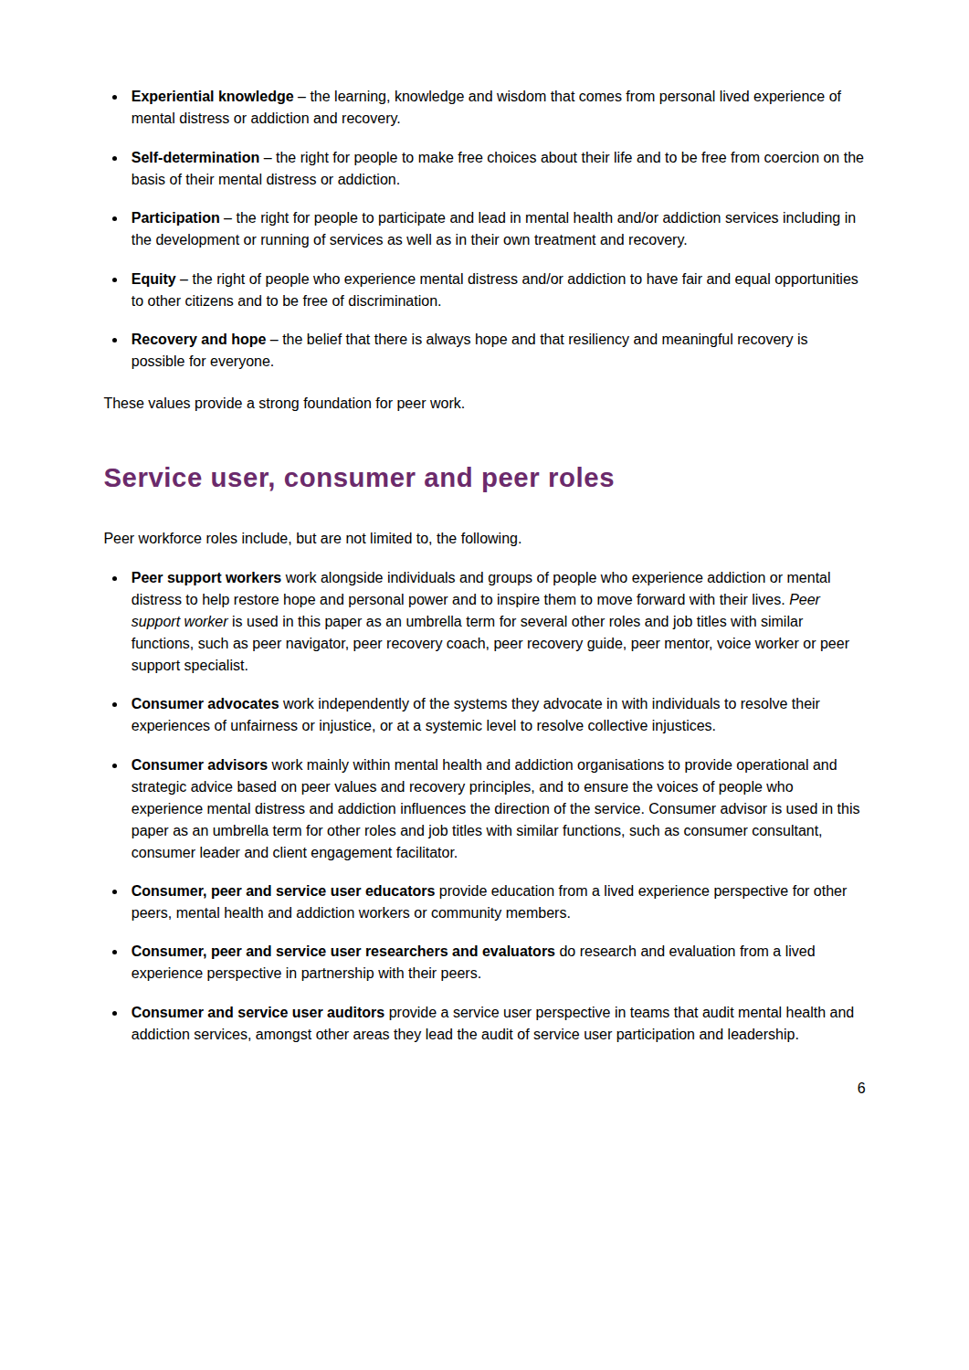Experiential knowledge – the learning, knowledge and wisdom that comes from personal lived experience of mental distress or addiction and recovery.
Self-determination – the right for people to make free choices about their life and to be free from coercion on the basis of their mental distress or addiction.
Participation – the right for people to participate and lead in mental health and/or addiction services including in the development or running of services as well as in their own treatment and recovery.
Equity – the right of people who experience mental distress and/or addiction to have fair and equal opportunities to other citizens and to be free of discrimination.
Recovery and hope – the belief that there is always hope and that resiliency and meaningful recovery is possible for everyone.
These values provide a strong foundation for peer work.
Service user, consumer and peer roles
Peer workforce roles include, but are not limited to, the following.
Peer support workers work alongside individuals and groups of people who experience addiction or mental distress to help restore hope and personal power and to inspire them to move forward with their lives. Peer support worker is used in this paper as an umbrella term for several other roles and job titles with similar functions, such as peer navigator, peer recovery coach, peer recovery guide, peer mentor, voice worker or peer support specialist.
Consumer advocates work independently of the systems they advocate in with individuals to resolve their experiences of unfairness or injustice, or at a systemic level to resolve collective injustices.
Consumer advisors work mainly within mental health and addiction organisations to provide operational and strategic advice based on peer values and recovery principles, and to ensure the voices of people who experience mental distress and addiction influences the direction of the service. Consumer advisor is used in this paper as an umbrella term for other roles and job titles with similar functions, such as consumer consultant, consumer leader and client engagement facilitator.
Consumer, peer and service user educators provide education from a lived experience perspective for other peers, mental health and addiction workers or community members.
Consumer, peer and service user researchers and evaluators do research and evaluation from a lived experience perspective in partnership with their peers.
Consumer and service user auditors provide a service user perspective in teams that audit mental health and addiction services, amongst other areas they lead the audit of service user participation and leadership.
6